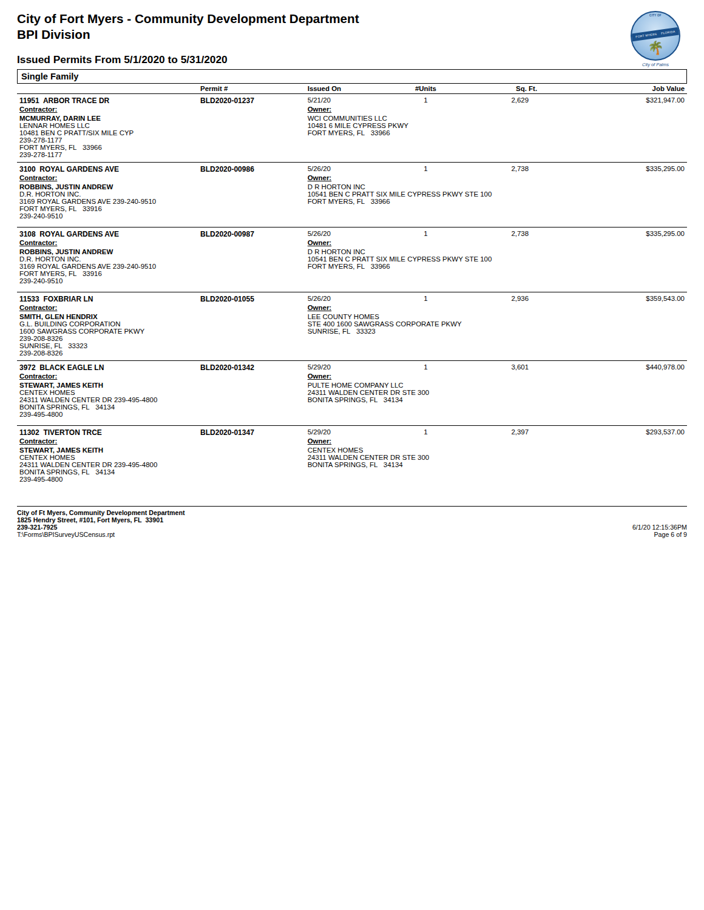City of Fort Myers - Community Development Department
BPI Division
CITY OF
FORT MYERS FLORIDA
🌴
City of Palms
Issued Permits From 5/1/2020 to 5/31/2020
Single Family
| | Permit # | Issued On | #Units | Sq. Ft. | Job Value |
| --- | --- | --- | --- | --- | --- |
| 11951 ARBOR TRACE DR | BLD2020-01237 | 5/21/20 | 1 | 2,629 | $321,947.00 |
| Contractor: MCMURRAY, DARIN LEE LENNAR HOMES LLC 10481 BEN C PRATT/SIX MILE CYP 239-278-1177 FORT MYERS, FL 33966 239-278-1177 | Owner: WCI COMMUNITIES LLC 10481 6 MILE CYPRESS PKWY FORT MYERS, FL 33966 |
| 3100 ROYAL GARDENS AVE | BLD2020-00986 | 5/26/20 | 1 | 2,738 | $335,295.00 |
| Contractor: ROBBINS, JUSTIN ANDREW D.R. HORTON INC. 3169 ROYAL GARDENS AVE 239-240-9510 FORT MYERS, FL 33916 239-240-9510 | Owner: D R HORTON INC 10541 BEN C PRATT SIX MILE CYPRESS PKWY STE 100 FORT MYERS, FL 33966 |
| 3108 ROYAL GARDENS AVE | BLD2020-00987 | 5/26/20 | 1 | 2,738 | $335,295.00 |
| Contractor: ROBBINS, JUSTIN ANDREW D.R. HORTON INC. 3169 ROYAL GARDENS AVE 239-240-9510 FORT MYERS, FL 33916 239-240-9510 | Owner: D R HORTON INC 10541 BEN C PRATT SIX MILE CYPRESS PKWY STE 100 FORT MYERS, FL 33966 |
| 11533 FOXBRIAR LN | BLD2020-01055 | 5/26/20 | 1 | 2,936 | $359,543.00 |
| Contractor: SMITH, GLEN HENDRIX G.L. BUILDING CORPORATION 1600 SAWGRASS CORPORATE PKWY 239-208-8326 SUNRISE, FL 33323 239-208-8326 | Owner: LEE COUNTY HOMES STE 400 1600 SAWGRASS CORPORATE PKWY SUNRISE, FL 33323 |
| 3972 BLACK EAGLE LN | BLD2020-01342 | 5/29/20 | 1 | 3,601 | $440,978.00 |
| Contractor: STEWART, JAMES KEITH CENTEX HOMES 24311 WALDEN CENTER DR 239-495-4800 BONITA SPRINGS, FL 34134 239-495-4800 | Owner: PULTE HOME COMPANY LLC 24311 WALDEN CENTER DR STE 300 BONITA SPRINGS, FL 34134 |
| 11302 TIVERTON TRCE | BLD2020-01347 | 5/29/20 | 1 | 2,397 | $293,537.00 |
| Contractor: STEWART, JAMES KEITH CENTEX HOMES 24311 WALDEN CENTER DR 239-495-4800 BONITA SPRINGS, FL 34134 239-495-4800 | Owner: CENTEX HOMES 24311 WALDEN CENTER DR STE 300 BONITA SPRINGS, FL 34134 |
City of Ft Myers, Community Development Department
1825 Hendry Street, #101, Fort Myers, FL 33901
239-321-7925
T:\Forms\BPISurveyUSCensus.rpt
6/1/20 12:15:36PM
Page 6 of 9